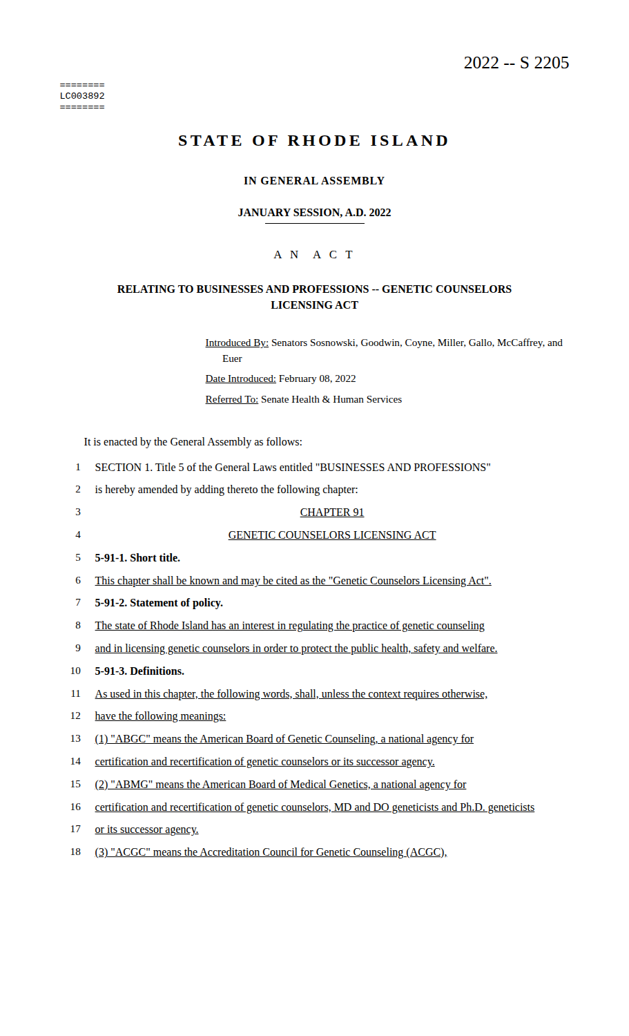2022 -- S 2205
========
LC003892
========
STATE OF RHODE ISLAND
IN GENERAL ASSEMBLY
JANUARY SESSION, A.D. 2022
A N A C T
RELATING TO BUSINESSES AND PROFESSIONS -- GENETIC COUNSELORS
LICENSING ACT
Introduced By: Senators Sosnowski, Goodwin, Coyne, Miller, Gallo, McCaffrey, and Euer
Date Introduced: February 08, 2022
Referred To: Senate Health & Human Services
It is enacted by the General Assembly as follows:
SECTION 1. Title 5 of the General Laws entitled "BUSINESSES AND PROFESSIONS"
is hereby amended by adding thereto the following chapter:
CHAPTER 91
GENETIC COUNSELORS LICENSING ACT
5-91-1. Short title.
This chapter shall be known and may be cited as the "Genetic Counselors Licensing Act".
5-91-2. Statement of policy.
The state of Rhode Island has an interest in regulating the practice of genetic counseling
and in licensing genetic counselors in order to protect the public health, safety and welfare.
5-91-3. Definitions.
As used in this chapter, the following words, shall, unless the context requires otherwise,
have the following meanings:
(1) "ABGC" means the American Board of Genetic Counseling, a national agency for
certification and recertification of genetic counselors or its successor agency.
(2) "ABMG" means the American Board of Medical Genetics, a national agency for
certification and recertification of genetic counselors, MD and DO geneticists and Ph.D. geneticists
or its successor agency.
(3) "ACGC" means the Accreditation Council for Genetic Counseling (ACGC),